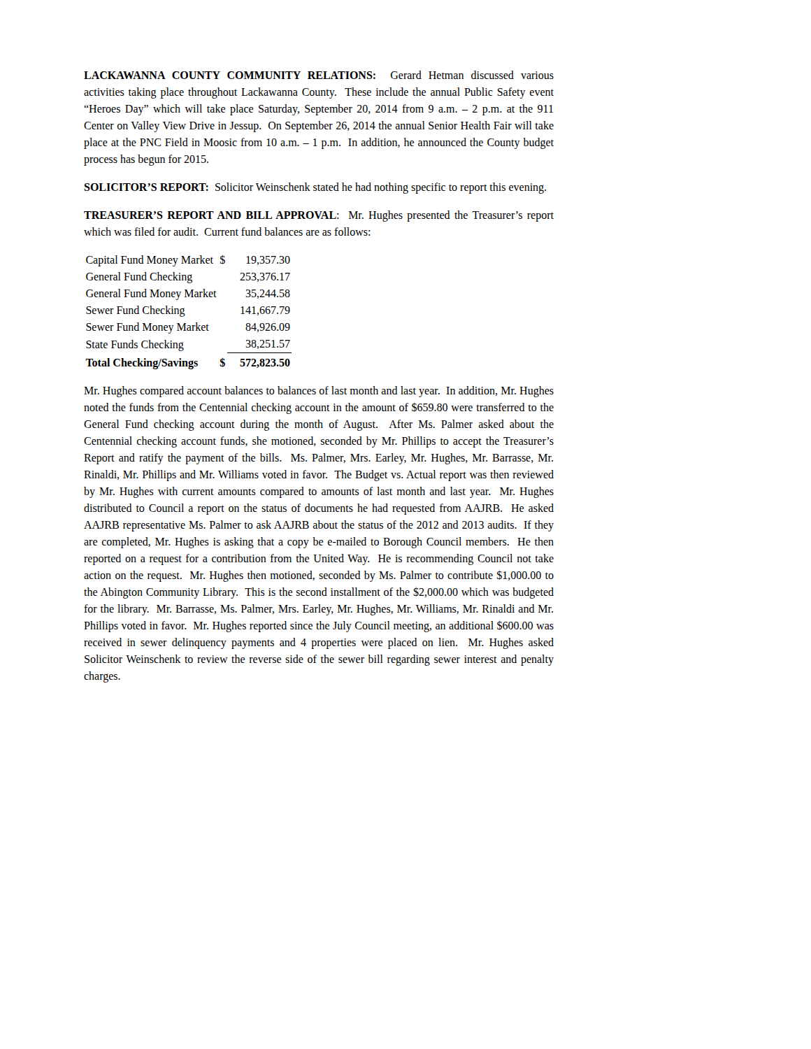LACKAWANNA COUNTY COMMUNITY RELATIONS: Gerard Hetman discussed various activities taking place throughout Lackawanna County. These include the annual Public Safety event “Heroes Day” which will take place Saturday, September 20, 2014 from 9 a.m. – 2 p.m. at the 911 Center on Valley View Drive in Jessup. On September 26, 2014 the annual Senior Health Fair will take place at the PNC Field in Moosic from 10 a.m. – 1 p.m. In addition, he announced the County budget process has begun for 2015.
SOLICITOR’S REPORT: Solicitor Weinschenk stated he had nothing specific to report this evening.
TREASURER’S REPORT AND BILL APPROVAL: Mr. Hughes presented the Treasurer’s report which was filed for audit. Current fund balances are as follows:
| Capital Fund Money Market | $ | 19,357.30 |
| General Fund Checking | | 253,376.17 |
| General Fund Money Market | | 35,244.58 |
| Sewer Fund Checking | | 141,667.79 |
| Sewer Fund Money Market | | 84,926.09 |
| State Funds Checking | | 38,251.57 |
| Total Checking/Savings | $ | 572,823.50 |
Mr. Hughes compared account balances to balances of last month and last year. In addition, Mr. Hughes noted the funds from the Centennial checking account in the amount of $659.80 were transferred to the General Fund checking account during the month of August. After Ms. Palmer asked about the Centennial checking account funds, she motioned, seconded by Mr. Phillips to accept the Treasurer’s Report and ratify the payment of the bills. Ms. Palmer, Mrs. Earley, Mr. Hughes, Mr. Barrasse, Mr. Rinaldi, Mr. Phillips and Mr. Williams voted in favor. The Budget vs. Actual report was then reviewed by Mr. Hughes with current amounts compared to amounts of last month and last year. Mr. Hughes distributed to Council a report on the status of documents he had requested from AAJRB. He asked AAJRB representative Ms. Palmer to ask AAJRB about the status of the 2012 and 2013 audits. If they are completed, Mr. Hughes is asking that a copy be e-mailed to Borough Council members. He then reported on a request for a contribution from the United Way. He is recommending Council not take action on the request. Mr. Hughes then motioned, seconded by Ms. Palmer to contribute $1,000.00 to the Abington Community Library. This is the second installment of the $2,000.00 which was budgeted for the library. Mr. Barrasse, Ms. Palmer, Mrs. Earley, Mr. Hughes, Mr. Williams, Mr. Rinaldi and Mr. Phillips voted in favor. Mr. Hughes reported since the July Council meeting, an additional $600.00 was received in sewer delinquency payments and 4 properties were placed on lien. Mr. Hughes asked Solicitor Weinschenk to review the reverse side of the sewer bill regarding sewer interest and penalty charges.